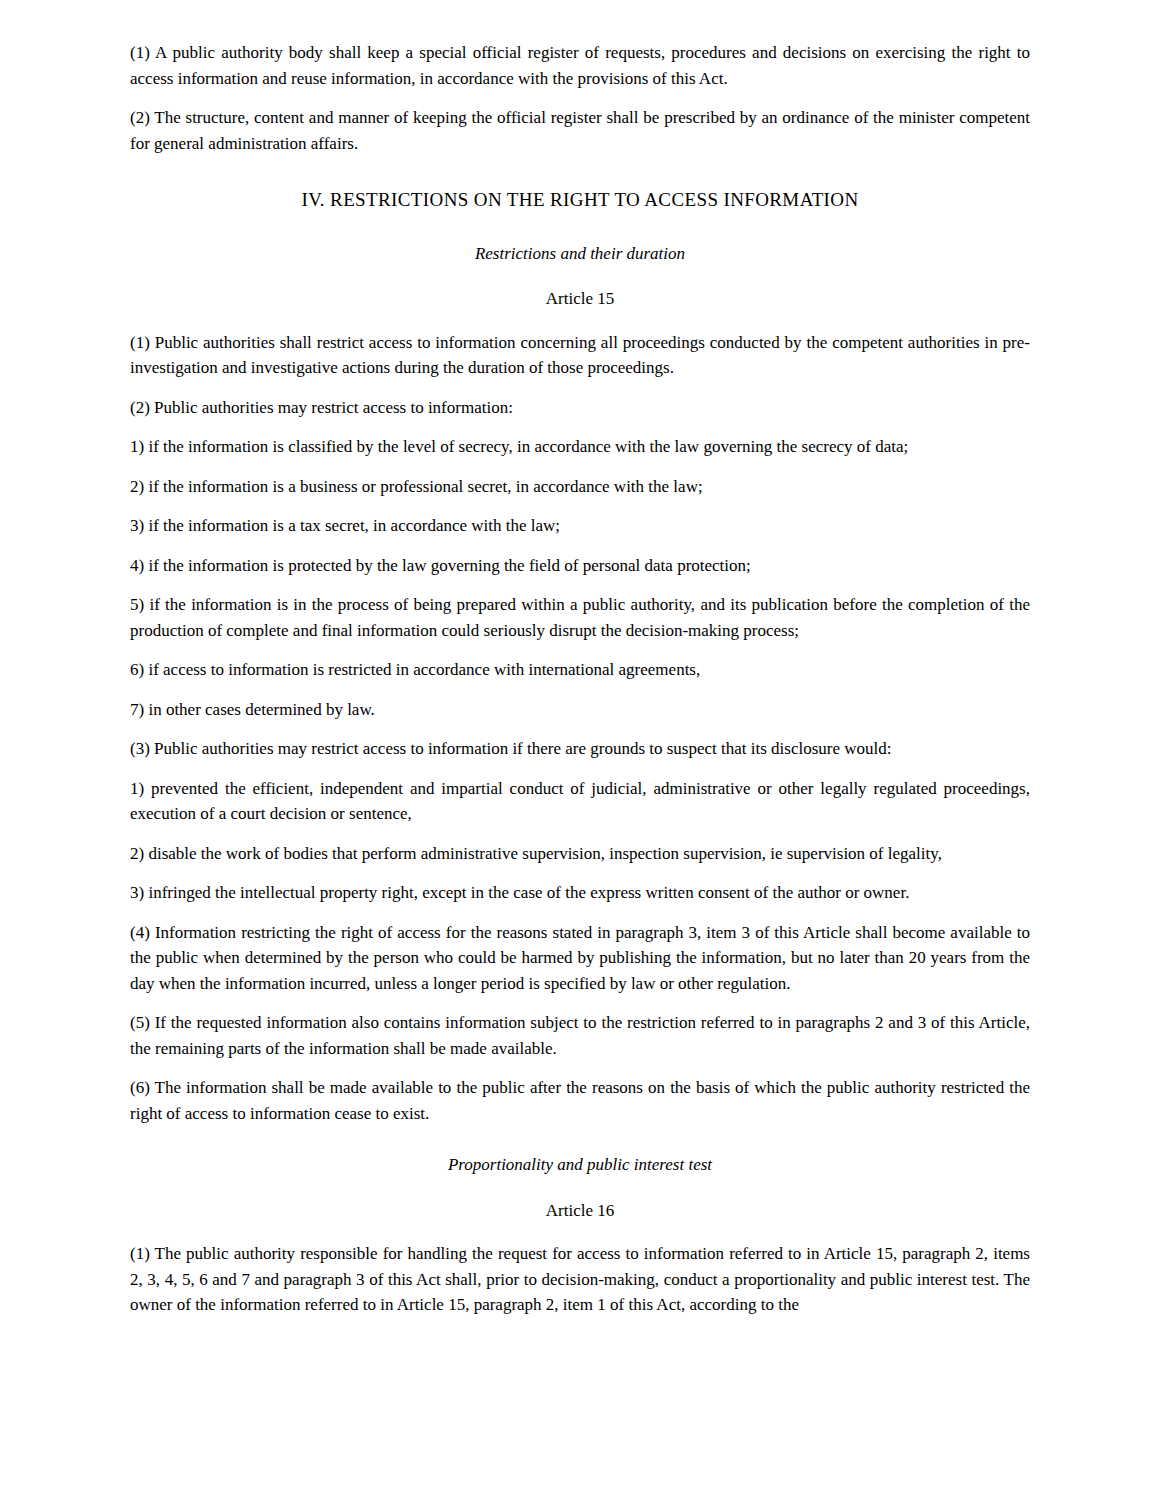(1) A public authority body shall keep a special official register of requests, procedures and decisions on exercising the right to access information and reuse information, in accordance with the provisions of this Act.
(2) The structure, content and manner of keeping the official register shall be prescribed by an ordinance of the minister competent for general administration affairs.
IV. Restrictions on the right to access information
Restrictions and their duration
Article 15
(1) Public authorities shall restrict access to information concerning all proceedings conducted by the competent authorities in pre-investigation and investigative actions during the duration of those proceedings.
(2) Public authorities may restrict access to information:
1) if the information is classified by the level of secrecy, in accordance with the law governing the secrecy of data;
2) if the information is a business or professional secret, in accordance with the law;
3) if the information is a tax secret, in accordance with the law;
4) if the information is protected by the law governing the field of personal data protection;
5) if the information is in the process of being prepared within a public authority, and its publication before the completion of the production of complete and final information could seriously disrupt the decision-making process;
6) if access to information is restricted in accordance with international agreements,
7) in other cases determined by law.
(3) Public authorities may restrict access to information if there are grounds to suspect that its disclosure would:
1) prevented the efficient, independent and impartial conduct of judicial, administrative or other legally regulated proceedings, execution of a court decision or sentence,
2) disable the work of bodies that perform administrative supervision, inspection supervision, ie supervision of legality,
3) infringed the intellectual property right, except in the case of the express written consent of the author or owner.
(4) Information restricting the right of access for the reasons stated in paragraph 3, item 3 of this Article shall become available to the public when determined by the person who could be harmed by publishing the information, but no later than 20 years from the day when the information incurred, unless a longer period is specified by law or other regulation.
(5) If the requested information also contains information subject to the restriction referred to in paragraphs 2 and 3 of this Article, the remaining parts of the information shall be made available.
(6) The information shall be made available to the public after the reasons on the basis of which the public authority restricted the right of access to information cease to exist.
Proportionality and public interest test
Article 16
(1) The public authority responsible for handling the request for access to information referred to in Article 15, paragraph 2, items 2, 3, 4, 5, 6 and 7 and paragraph 3 of this Act shall, prior to decision-making, conduct a proportionality and public interest test. The owner of the information referred to in Article 15, paragraph 2, item 1 of this Act, according to the